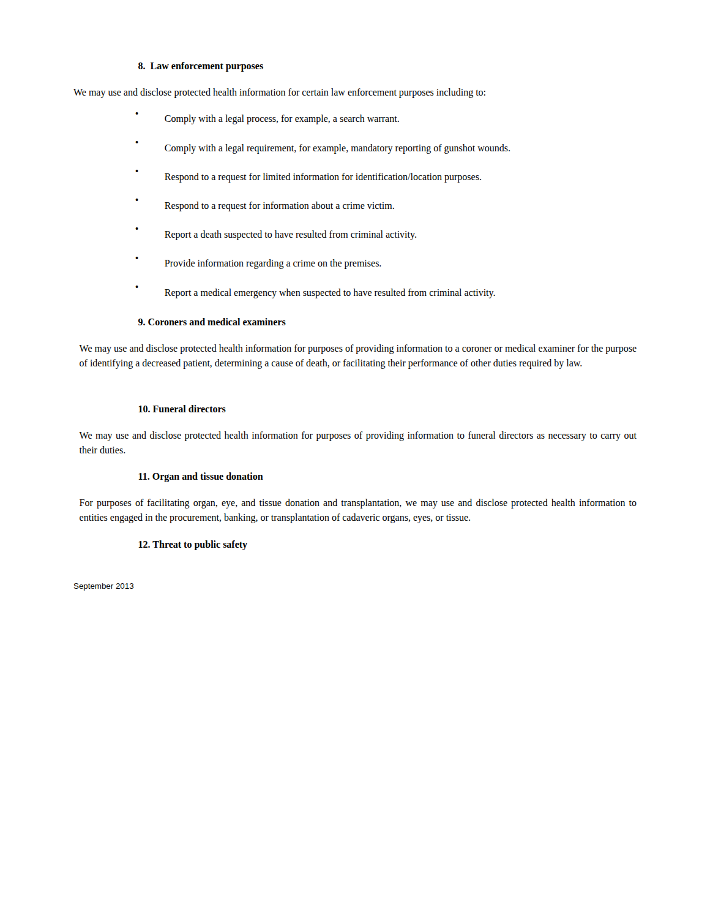8. Law enforcement purposes
We may use and disclose protected health information for certain law enforcement purposes including to:
Comply with a legal process, for example, a search warrant.
Comply with a legal requirement, for example, mandatory reporting of gunshot wounds.
Respond to a request for limited information for identification/location purposes.
Respond to a request for information about a crime victim.
Report a death suspected to have resulted from criminal activity.
Provide information regarding a crime on the premises.
Report a medical emergency when suspected to have resulted from criminal activity.
9. Coroners and medical examiners
We may use and disclose protected health information for purposes of providing information to a coroner or medical examiner for the purpose of identifying a decreased patient, determining a cause of death, or facilitating their performance of other duties required by law.
10. Funeral directors
We may use and disclose protected health information for purposes of providing information to funeral directors as necessary to carry out their duties.
11. Organ and tissue donation
For purposes of facilitating organ, eye, and tissue donation and transplantation, we may use and disclose protected health information to entities engaged in the procurement, banking, or transplantation of cadaveric organs, eyes, or tissue.
12. Threat to public safety
September 2013